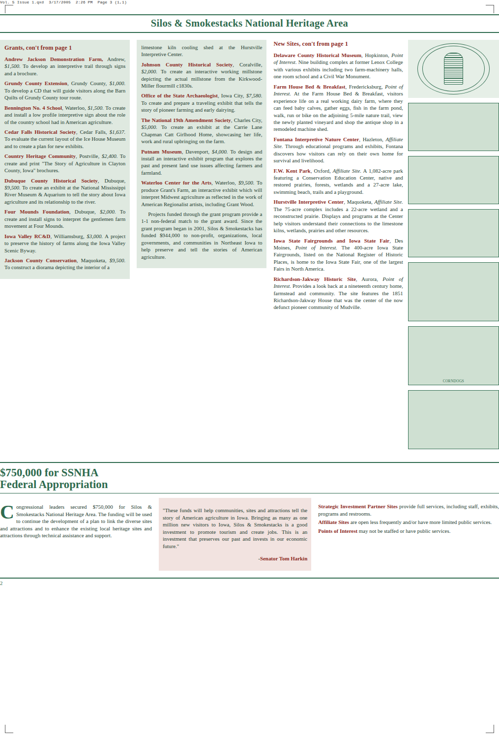Vol. 5 Issue 1.qxd 3/17/2005 2:26 PM Page 3 (1,1)
Silos & Smokestacks National Heritage Area
Grants, con't from page 1
Andrew Jackson Demonstration Farm, Andrew, $1,500. To develop an interpretive trail through signs and a brochure.
Grundy County Extension, Grundy County, $1,000. To develop a CD that will guide visitors along the Barn Quilts of Grundy County tour route.
Bennington No. 4 School, Waterloo, $1,500. To create and install a low profile interpretive sign about the role of the country school had in American agriculture.
Cedar Falls Historical Society, Cedar Falls, $1,637. To evaluate the current layout of the Ice House Museum and to create a plan for new exhibits.
Country Heritage Community, Postville, $2,400. To create and print "The Story of Agriculture in Clayton County, Iowa" brochures.
Dubuque County Historical Society, Dubuque, $9,500. To create an exhibit at the National Mississippi River Museum & Aquarium to tell the story about Iowa agriculture and its relationship to the river.
Four Mounds Foundation, Dubuque, $2,000. To create and install signs to interpret the gentlemen farm movement at Four Mounds.
Iowa Valley RC&D, Williamsburg, $3,000. A project to preserve the history of farms along the Iowa Valley Scenic Byway.
Jackson County Conservation, Maquoketa, $9,500. To construct a diorama depicting the interior of a
limestone kiln cooling shed at the Hurstville Interpretive Center.
Johnson County Historical Society, Coralville, $2,000. To create an interactive working millstone depicting the actual millstone from the Kirkwood-Miller flourmill c1830s.
Office of the State Archaeologist, Iowa City, $7,580. To create and prepare a traveling exhibit that tells the story of pioneer farming and early dairying.
The National 19th Amendment Society, Charles City, $5,000. To create an exhibit at the Carrie Lane Chapman Catt Girlhood Home, showcasing her life, work and rural upbringing on the farm.
Putnam Museum, Davenport, $4,000. To design and install an interactive exhibit program that explores the past and present land use issues affecting farmers and farmland.
Waterloo Center for the Arts, Waterloo, $9,500. To produce Grant's Farm, an interactive exhibit which will interpret Midwest agriculture as reflected in the work of American Regionalist artists, including Grant Wood.
Projects funded through the grant program provide a 1-1 non-federal match to the grant award. Since the grant program began in 2001, Silos & Smokestacks has funded $944,000 to non-profit, organizations, local governments, and communities in Northeast Iowa to help preserve and tell the stories of American agriculture.
New Sites, con't from page 1
Delaware County Historical Museum, Hopkinton, Point of Interest. Nine building complex at former Lenox College with various exhibits including two farm-machinery halls, one room school and a Civil War Monument.
Farm House Bed & Breakfast, Fredericksburg, Point of Interest. At the Farm House Bed & Breakfast, visitors experience life on a real working dairy farm, where they can feed baby calves, gather eggs, fish in the farm pond, walk, run or bike on the adjoining 5-mile nature trail, view the newly planted vineyard and shop the antique shop in a remodeled machine shed.
Fontana Interpretive Nature Center, Hazleton, Affiliate Site. Through educational programs and exhibits, Fontana discovers how visitors can rely on their own home for survival and livelihood.
F.W. Kent Park, Oxford, Affiliate Site. A 1,082-acre park featuring a Conservation Education Center, native and restored prairies, forests, wetlands and a 27-acre lake, swimming beach, trails and a playground.
Hurstville Interpretive Center, Maquoketa, Affiliate Site. The 75-acre complex includes a 22-acre wetland and a reconstructed prairie. Displays and programs at the Center help visitors understand their connections to the limestone kilns, wetlands, prairies and other resources.
Iowa State Fairgrounds and Iowa State Fair, Des Moines, Point of Interest. The 400-acre Iowa State Fairgrounds, listed on the National Register of Historic Places, is home to the Iowa State Fair, one of the largest Fairs in North America.
Richardson-Jakway Historic Site, Aurora, Point of Interest. Provides a look back at a nineteenth century home, farmstead and community. The site features the 1851 Richardson-Jakway House that was the center of the now defunct pioneer community of Mudville.
CORNDOGS
$750,000 for SSNHA
Federal Appropriation
Congressional leaders secured $750,000 for Silos & Smokestacks National Heritage Area. The funding will be used to continue the development of a plan to link the diverse sites and attractions and to enhance the existing local heritage sites and attractions through technical assistance and support.
"These funds will help communities, sites and attractions tell the story of American agriculture in Iowa. Bringing as many as one million new visitors to Iowa, Silos & Smokestacks is a good investment to promote tourism and create jobs. This is an investment that preserves our past and invests in our economic future."
-Senator Tom Harkin
Strategic Investment Partner Sites provide full services, including staff, exhibits, programs and restrooms.
Affiliate Sites are open less frequently and/or have more limited public services.
Points of Interest may not be staffed or have public services.
2